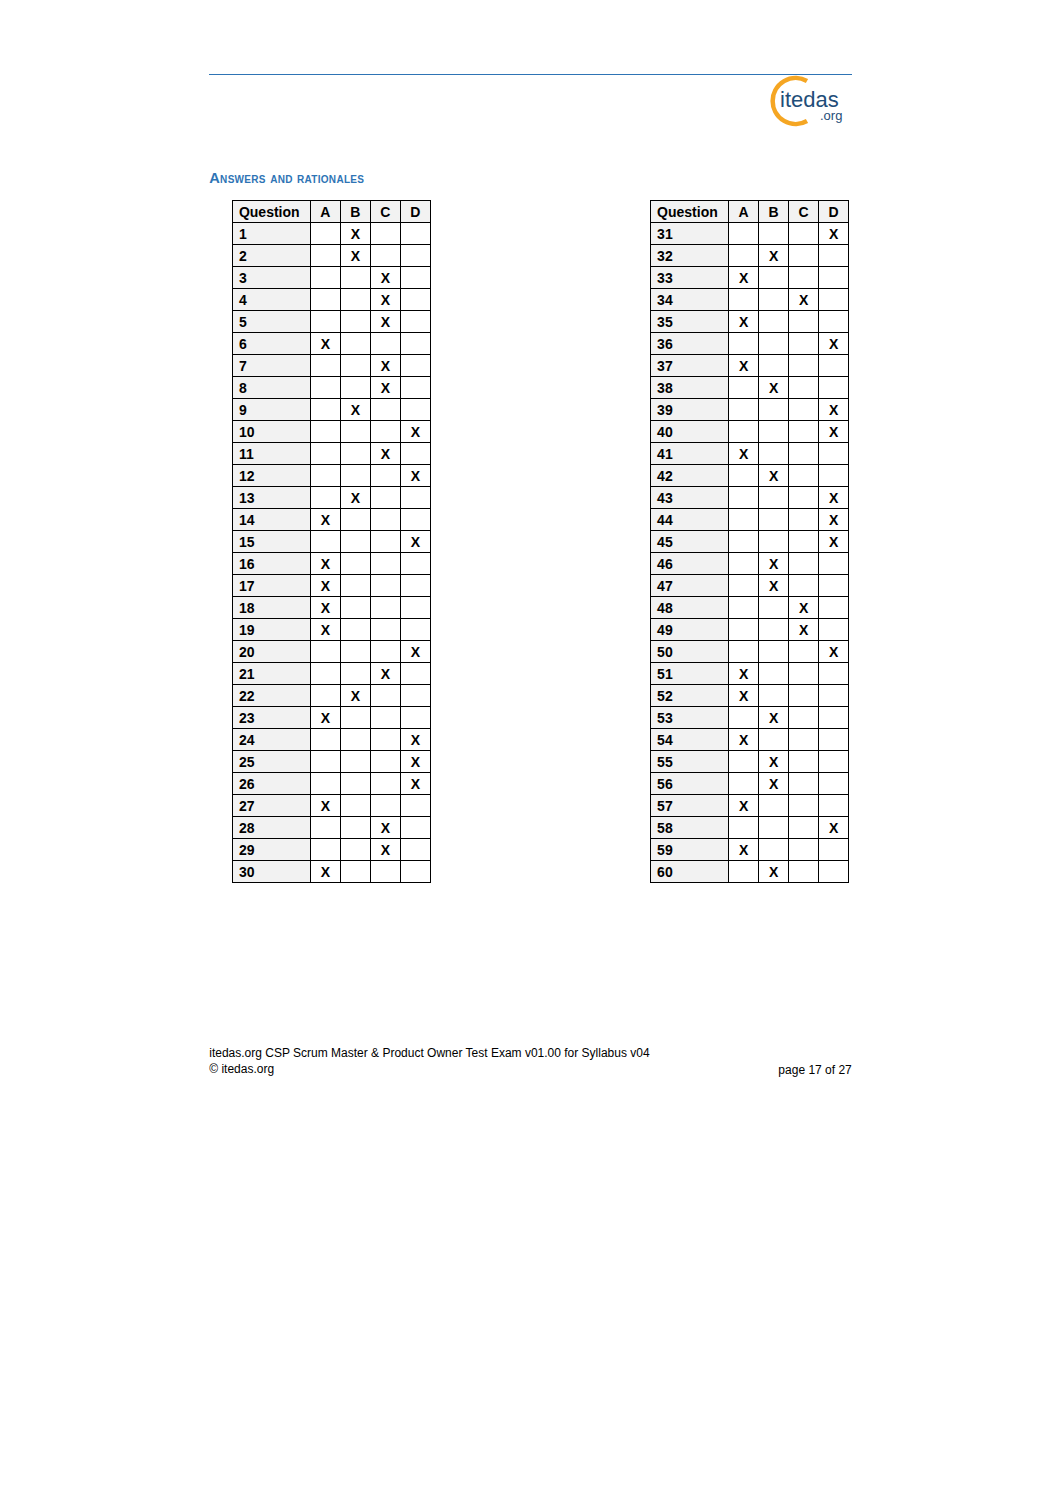itedas .org
Answers and rationales
| Question | A | B | C | D |
| --- | --- | --- | --- | --- |
| 1 | | X | | |
| 2 | | X | | |
| 3 | | | X | |
| 4 | | | X | |
| 5 | | | X | |
| 6 | X | | | |
| 7 | | | X | |
| 8 | | | X | |
| 9 | | X | | |
| 10 | | | | X |
| 11 | | | X | |
| 12 | | | | X |
| 13 | | X | | |
| 14 | X | | | |
| 15 | | | | X |
| 16 | X | | | |
| 17 | X | | | |
| 18 | X | | | |
| 19 | X | | | |
| 20 | | | | X |
| 21 | | | X | |
| 22 | | X | | |
| 23 | X | | | |
| 24 | | | | X |
| 25 | | | | X |
| 26 | | | | X |
| 27 | X | | | |
| 28 | | | X | |
| 29 | | | X | |
| 30 | X | | | |
| Question | A | B | C | D |
| --- | --- | --- | --- | --- |
| 31 | | | | X |
| 32 | | X | | |
| 33 | X | | | |
| 34 | | | X | |
| 35 | X | | | |
| 36 | | | | X |
| 37 | X | | | |
| 38 | | X | | |
| 39 | | | | X |
| 40 | | | | X |
| 41 | X | | | |
| 42 | | X | | |
| 43 | | | | X |
| 44 | | | | X |
| 45 | | | | X |
| 46 | | X | | |
| 47 | | X | | |
| 48 | | | X | |
| 49 | | | X | |
| 50 | | | | X |
| 51 | X | | | |
| 52 | X | | | |
| 53 | | X | | |
| 54 | X | | | |
| 55 | | X | | |
| 56 | | X | | |
| 57 | X | | | |
| 58 | | | | X |
| 59 | X | | | |
| 60 | | X | | |
itedas.org CSP Scrum Master & Product Owner Test Exam v01.00 for Syllabus v04
© itedas.org
page 17 of 27